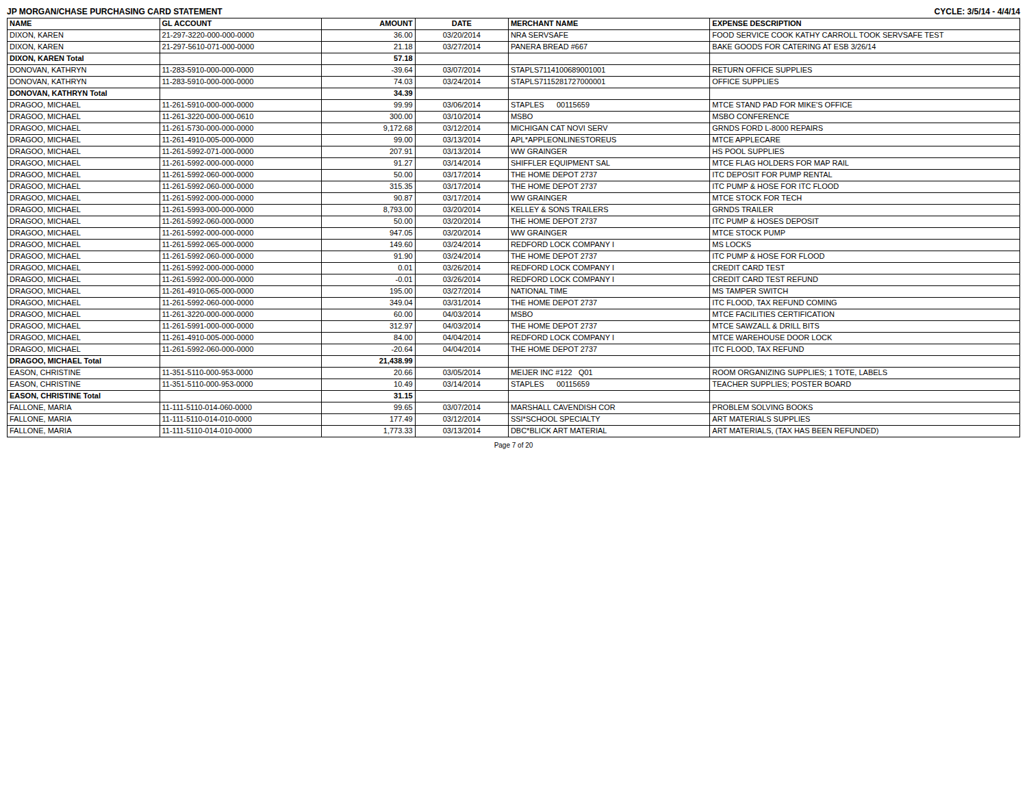JP Morgan/Chase Purchasing Card Statement CYCLE: 3/5/14 - 4/4/14
| NAME | GL ACCOUNT | AMOUNT | DATE | MERCHANT NAME | EXPENSE DESCRIPTION |
| --- | --- | --- | --- | --- | --- |
| DIXON, KAREN | 21-297-3220-000-000-0000 | 36.00 | 03/20/2014 | NRA SERVSAFE | FOOD SERVICE COOK KATHY CARROLL TOOK SERVSAFE TEST |
| DIXON, KAREN | 21-297-5610-071-000-0000 | 21.18 | 03/27/2014 | PANERA BREAD #667 | BAKE GOODS FOR CATERING AT ESB 3/26/14 |
| DIXON, KAREN Total | | 57.18 | | | |
| DONOVAN, KATHRYN | 11-283-5910-000-000-0000 | -39.64 | 03/07/2014 | STAPLS7114100689001001 | RETURN OFFICE SUPPLIES |
| DONOVAN, KATHRYN | 11-283-5910-000-000-0000 | 74.03 | 03/24/2014 | STAPLS7115281727000001 | OFFICE SUPPLIES |
| DONOVAN, KATHRYN Total | | 34.39 | | | |
| DRAGOO, MICHAEL | 11-261-5910-000-000-0000 | 99.99 | 03/06/2014 | STAPLES 00115659 | MTCE STAND PAD FOR MIKE'S OFFICE |
| DRAGOO, MICHAEL | 11-261-3220-000-000-0610 | 300.00 | 03/10/2014 | MSBO | MSBO CONFERENCE |
| DRAGOO, MICHAEL | 11-261-5730-000-000-0000 | 9,172.68 | 03/12/2014 | MICHIGAN CAT NOVI SERV | GRNDS FORD L-8000 REPAIRS |
| DRAGOO, MICHAEL | 11-261-4910-005-000-0000 | 99.00 | 03/13/2014 | APL*APPLEONLINESTOREUS | MTCE APPLECARE |
| DRAGOO, MICHAEL | 11-261-5992-071-000-0000 | 207.91 | 03/13/2014 | WW GRAINGER | HS POOL SUPPLIES |
| DRAGOO, MICHAEL | 11-261-5992-000-000-0000 | 91.27 | 03/14/2014 | SHIFFLER EQUIPMENT SAL | MTCE FLAG HOLDERS FOR MAP RAIL |
| DRAGOO, MICHAEL | 11-261-5992-060-000-0000 | 50.00 | 03/17/2014 | THE HOME DEPOT 2737 | ITC DEPOSIT FOR PUMP RENTAL |
| DRAGOO, MICHAEL | 11-261-5992-060-000-0000 | 315.35 | 03/17/2014 | THE HOME DEPOT 2737 | ITC PUMP & HOSE FOR ITC FLOOD |
| DRAGOO, MICHAEL | 11-261-5992-000-000-0000 | 90.87 | 03/17/2014 | WW GRAINGER | MTCE STOCK FOR TECH |
| DRAGOO, MICHAEL | 11-261-5993-000-000-0000 | 8,793.00 | 03/20/2014 | KELLEY & SONS TRAILERS | GRNDS TRAILER |
| DRAGOO, MICHAEL | 11-261-5992-060-000-0000 | 50.00 | 03/20/2014 | THE HOME DEPOT 2737 | ITC PUMP & HOSES DEPOSIT |
| DRAGOO, MICHAEL | 11-261-5992-000-000-0000 | 947.05 | 03/20/2014 | WW GRAINGER | MTCE STOCK PUMP |
| DRAGOO, MICHAEL | 11-261-5992-065-000-0000 | 149.60 | 03/24/2014 | REDFORD LOCK COMPANY I | MS LOCKS |
| DRAGOO, MICHAEL | 11-261-5992-060-000-0000 | 91.90 | 03/24/2014 | THE HOME DEPOT 2737 | ITC PUMP & HOSE FOR FLOOD |
| DRAGOO, MICHAEL | 11-261-5992-000-000-0000 | 0.01 | 03/26/2014 | REDFORD LOCK COMPANY I | CREDIT CARD TEST |
| DRAGOO, MICHAEL | 11-261-5992-000-000-0000 | -0.01 | 03/26/2014 | REDFORD LOCK COMPANY I | CREDIT CARD TEST REFUND |
| DRAGOO, MICHAEL | 11-261-4910-065-000-0000 | 195.00 | 03/27/2014 | NATIONAL TIME | MS TAMPER SWITCH |
| DRAGOO, MICHAEL | 11-261-5992-060-000-0000 | 349.04 | 03/31/2014 | THE HOME DEPOT 2737 | ITC FLOOD, TAX REFUND COMING |
| DRAGOO, MICHAEL | 11-261-3220-000-000-0000 | 60.00 | 04/03/2014 | MSBO | MTCE FACILITIES CERTIFICATION |
| DRAGOO, MICHAEL | 11-261-5991-000-000-0000 | 312.97 | 04/03/2014 | THE HOME DEPOT 2737 | MTCE SAWZALL & DRILL BITS |
| DRAGOO, MICHAEL | 11-261-4910-005-000-0000 | 84.00 | 04/04/2014 | REDFORD LOCK COMPANY I | MTCE WAREHOUSE DOOR LOCK |
| DRAGOO, MICHAEL | 11-261-5992-060-000-0000 | -20.64 | 04/04/2014 | THE HOME DEPOT 2737 | ITC FLOOD, TAX REFUND |
| DRAGOO, MICHAEL Total | | 21,438.99 | | | |
| EASON, CHRISTINE | 11-351-5110-000-953-0000 | 20.66 | 03/05/2014 | MEIJER INC #122 Q01 | ROOM ORGANIZING SUPPLIES; 1 TOTE, LABELS |
| EASON, CHRISTINE | 11-351-5110-000-953-0000 | 10.49 | 03/14/2014 | STAPLES 00115659 | TEACHER SUPPLIES; POSTER BOARD |
| EASON, CHRISTINE Total | | 31.15 | | | |
| FALLONE, MARIA | 11-111-5110-014-060-0000 | 99.65 | 03/07/2014 | MARSHALL CAVENDISH COR | PROBLEM SOLVING BOOKS |
| FALLONE, MARIA | 11-111-5110-014-010-0000 | 177.49 | 03/12/2014 | SSI*SCHOOL SPECIALTY | ART MATERIALS SUPPLIES |
| FALLONE, MARIA | 11-111-5110-014-010-0000 | 1,773.33 | 03/13/2014 | DBC*BLICK ART MATERIAL | ART MATERIALS, (TAX HAS BEEN REFUNDED) |
Page 7 of 20